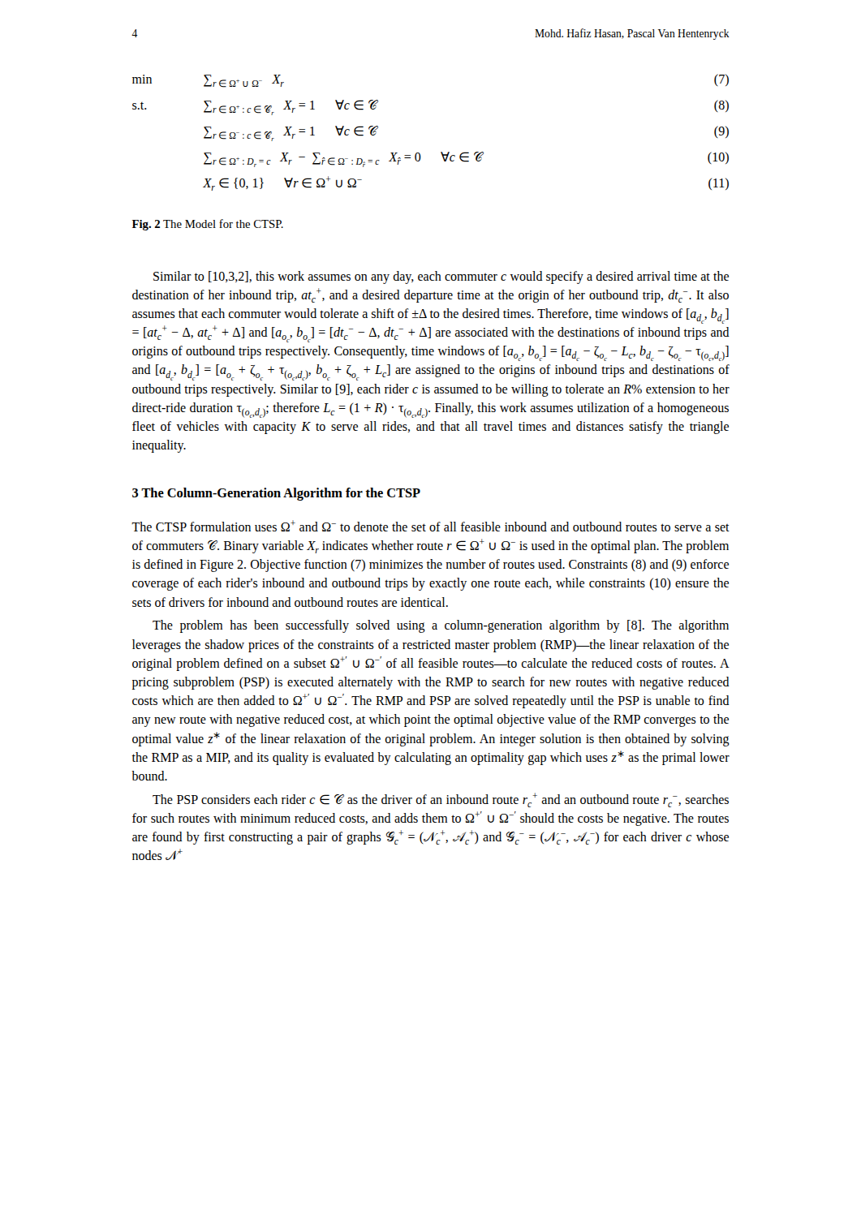4 Mohd. Hafiz Hasan, Pascal Van Hentenryck
min
∑r ∈ Ω+ ∪ Ω− Xr
(7)
s.t.
∑r ∈ Ω+ : c ∈ 𝒞r Xr = 1 ∀c ∈ 𝒞
(8)
∑r ∈ Ω− : c ∈ 𝒞r Xr = 1 ∀c ∈ 𝒞
(9)
∑r ∈ Ω+ : Dr = c Xr − ∑r̂ ∈ Ω− : Dr̂ = c Xr̂ = 0 ∀c ∈ 𝒞
(10)
Xr ∈ {0, 1} ∀r ∈ Ω+ ∪ Ω−
(11)
Fig. 2 The Model for the CTSP.
Similar to [10,3,2], this work assumes on any day, each commuter c would specify a desired arrival time at the destination of her inbound trip, atc+, and a desired departure time at the origin of her outbound trip, dtc−. It also assumes that each commuter would tolerate a shift of ±Δ to the desired times. Therefore, time windows of [adc, bdc] = [atc+ − Δ, atc+ + Δ] and [aoc, boc] = [dtc− − Δ, dtc− + Δ] are associated with the destinations of inbound trips and origins of outbound trips respectively. Consequently, time windows of [aoc, boc] = [adc − ζoc − Lc, bdc − ζoc − τ(oc,dc)] and [adc, bdc] = [aoc + ζoc + τ(oc,dc), boc + ζoc + Lc] are assigned to the origins of inbound trips and destinations of outbound trips respectively. Similar to [9], each rider c is assumed to be willing to tolerate an R% extension to her direct-ride duration τ(oc,dc); therefore Lc = (1 + R) · τ(oc,dc). Finally, this work assumes utilization of a homogeneous fleet of vehicles with capacity K to serve all rides, and that all travel times and distances satisfy the triangle inequality.
3 The Column-Generation Algorithm for the CTSP
The CTSP formulation uses Ω+ and Ω− to denote the set of all feasible inbound and outbound routes to serve a set of commuters 𝒞. Binary variable Xr indicates whether route r ∈ Ω+ ∪ Ω− is used in the optimal plan. The problem is defined in Figure 2. Objective function (7) minimizes the number of routes used. Constraints (8) and (9) enforce coverage of each rider's inbound and outbound trips by exactly one route each, while constraints (10) ensure the sets of drivers for inbound and outbound routes are identical.
The problem has been successfully solved using a column-generation algorithm by [8]. The algorithm leverages the shadow prices of the constraints of a restricted master problem (RMP)—the linear relaxation of the original problem defined on a subset Ω+′ ∪ Ω−′ of all feasible routes—to calculate the reduced costs of routes. A pricing subproblem (PSP) is executed alternately with the RMP to search for new routes with negative reduced costs which are then added to Ω+′ ∪ Ω−′. The RMP and PSP are solved repeatedly until the PSP is unable to find any new route with negative reduced cost, at which point the optimal objective value of the RMP converges to the optimal value z∗ of the linear relaxation of the original problem. An integer solution is then obtained by solving the RMP as a MIP, and its quality is evaluated by calculating an optimality gap which uses z∗ as the primal lower bound.
The PSP considers each rider c ∈ 𝒞 as the driver of an inbound route rc+ and an outbound route rc−, searches for such routes with minimum reduced costs, and adds them to Ω+′ ∪ Ω−′ should the costs be negative. The routes are found by first constructing a pair of graphs 𝒢c+ = (𝒩c+, 𝒜c+) and 𝒢c− = (𝒩c−, 𝒜c−) for each driver c whose nodes 𝒩+